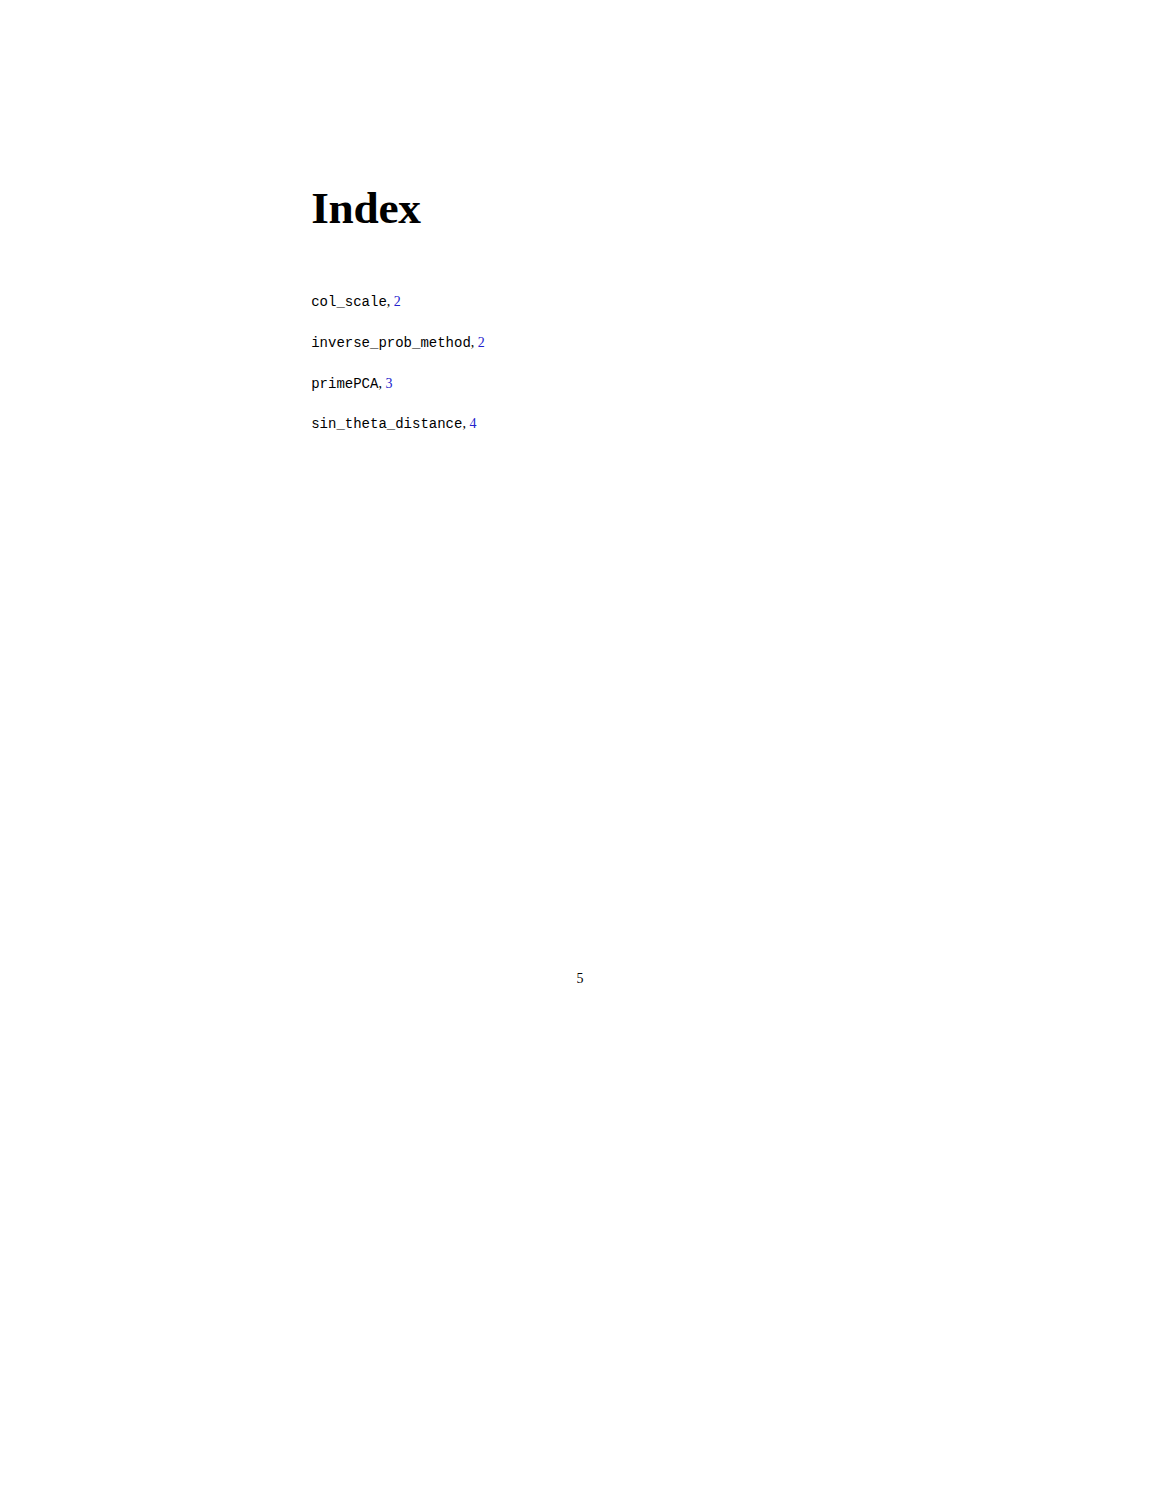Index
col_scale, 2
inverse_prob_method, 2
primePCA, 3
sin_theta_distance, 4
5